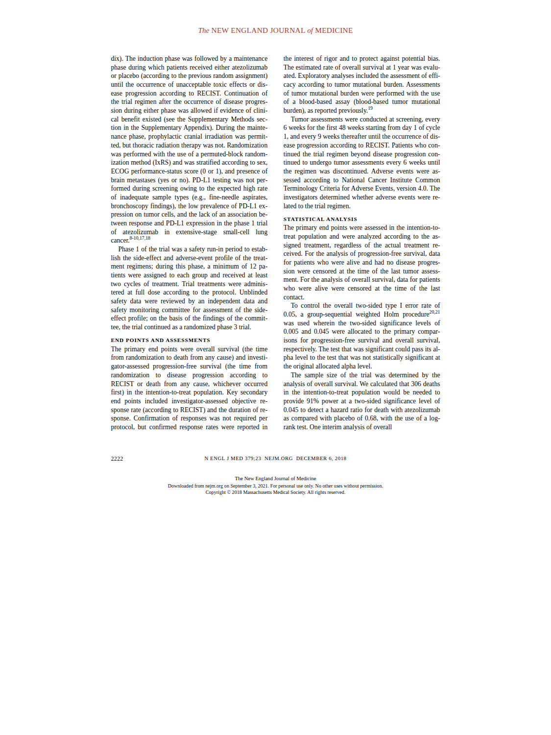The NEW ENGLAND JOURNAL of MEDICINE
dix). The induction phase was followed by a maintenance phase during which patients received either atezolizumab or placebo (according to the previous random assignment) until the occurrence of unacceptable toxic effects or disease progression according to RECIST. Continuation of the trial regimen after the occurrence of disease progression during either phase was allowed if evidence of clinical benefit existed (see the Supplementary Methods section in the Supplementary Appendix). During the maintenance phase, prophylactic cranial irradiation was permitted, but thoracic radiation therapy was not. Randomization was performed with the use of a permuted-block randomization method (IxRS) and was stratified according to sex, ECOG performance-status score (0 or 1), and presence of brain metastases (yes or no). PD-L1 testing was not performed during screening owing to the expected high rate of inadequate sample types (e.g., fine-needle aspirates, bronchoscopy findings), the low prevalence of PD-L1 expression on tumor cells, and the lack of an association between response and PD-L1 expression in the phase 1 trial of atezolizumab in extensive-stage small-cell lung cancer.8-10,17,18
Phase 1 of the trial was a safety run-in period to establish the side-effect and adverse-event profile of the treatment regimens; during this phase, a minimum of 12 patients were assigned to each group and received at least two cycles of treatment. Trial treatments were administered at full dose according to the protocol. Unblinded safety data were reviewed by an independent data and safety monitoring committee for assessment of the side-effect profile; on the basis of the findings of the committee, the trial continued as a randomized phase 3 trial.
End Points and Assessments
The primary end points were overall survival (the time from randomization to death from any cause) and investigator-assessed progression-free survival (the time from randomization to disease progression according to RECIST or death from any cause, whichever occurred first) in the intention-to-treat population. Key secondary end points included investigator-assessed objective response rate (according to RECIST) and the duration of response. Confirmation of responses was not required per protocol, but confirmed response rates were reported in the interest of rigor and to protect against potential bias. The estimated rate of overall survival at 1 year was evaluated. Exploratory analyses included the assessment of efficacy according to tumor mutational burden. Assessments of tumor mutational burden were performed with the use of a blood-based assay (blood-based tumor mutational burden), as reported previously.19
Tumor assessments were conducted at screening, every 6 weeks for the first 48 weeks starting from day 1 of cycle 1, and every 9 weeks thereafter until the occurrence of disease progression according to RECIST. Patients who continued the trial regimen beyond disease progression continued to undergo tumor assessments every 6 weeks until the regimen was discontinued. Adverse events were assessed according to National Cancer Institute Common Terminology Criteria for Adverse Events, version 4.0. The investigators determined whether adverse events were related to the trial regimen.
Statistical Analysis
The primary end points were assessed in the intention-to-treat population and were analyzed according to the assigned treatment, regardless of the actual treatment received. For the analysis of progression-free survival, data for patients who were alive and had no disease progression were censored at the time of the last tumor assessment. For the analysis of overall survival, data for patients who were alive were censored at the time of the last contact.
To control the overall two-sided type I error rate of 0.05, a group-sequential weighted Holm procedure20,21 was used wherein the two-sided significance levels of 0.005 and 0.045 were allocated to the primary comparisons for progression-free survival and overall survival, respectively. The test that was significant could pass its alpha level to the test that was not statistically significant at the original allocated alpha level.
The sample size of the trial was determined by the analysis of overall survival. We calculated that 306 deaths in the intention-to-treat population would be needed to provide 91% power at a two-sided significance level of 0.045 to detect a hazard ratio for death with atezolizumab as compared with placebo of 0.68, with the use of a log-rank test. One interim analysis of overall
2222
N ENGL J MED 379;23 NEJM.ORG DECEMBER 6, 2018
The New England Journal of Medicine
Downloaded from nejm.org on September 3, 2021. For personal use only. No other uses without permission.
Copyright © 2018 Massachusetts Medical Society. All rights reserved.